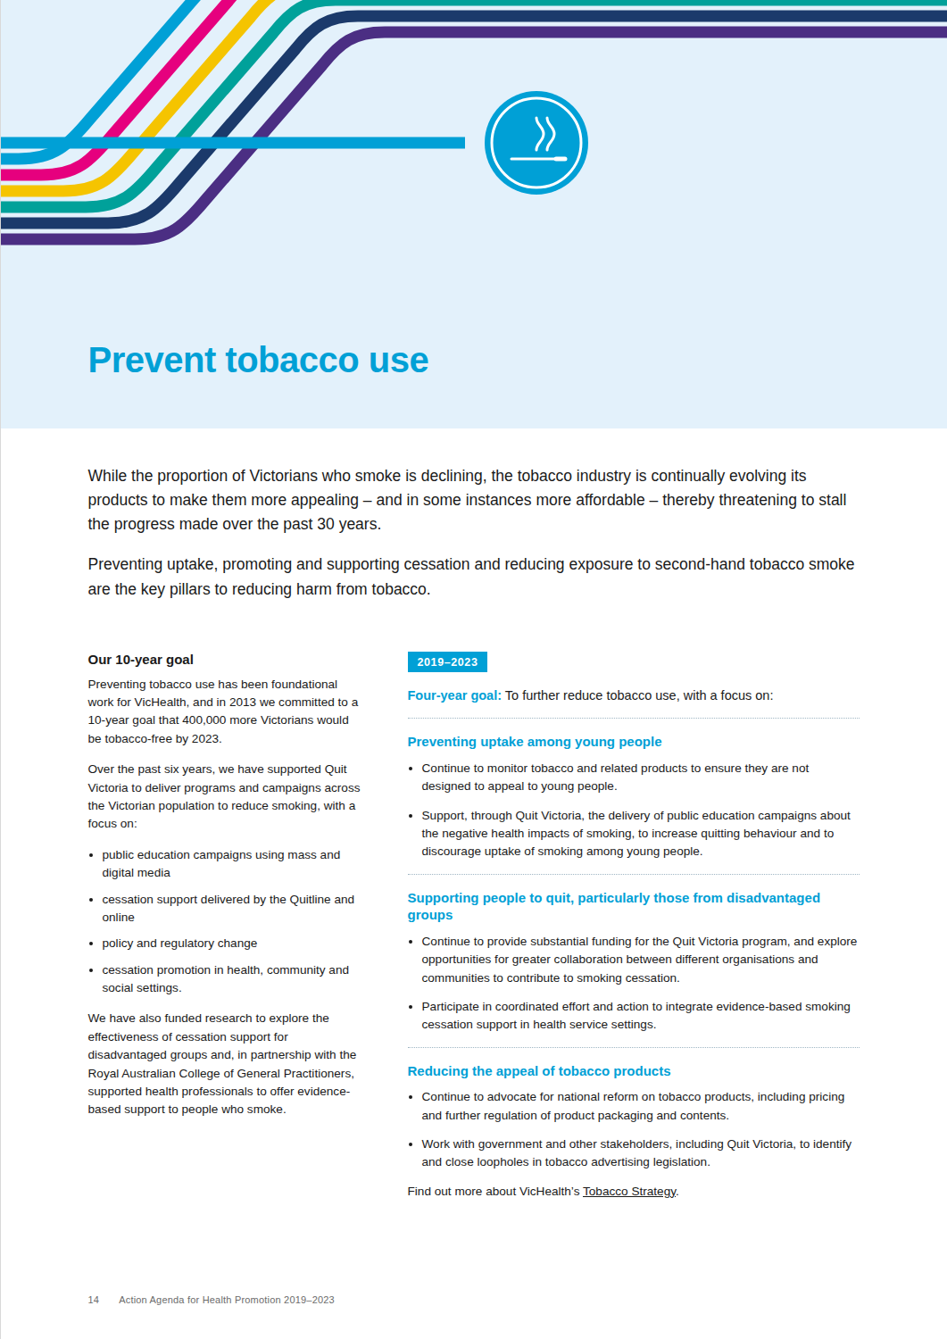Prevent tobacco use
While the proportion of Victorians who smoke is declining, the tobacco industry is continually evolving its products to make them more appealing – and in some instances more affordable – thereby threatening to stall the progress made over the past 30 years.
Preventing uptake, promoting and supporting cessation and reducing exposure to second-hand tobacco smoke are the key pillars to reducing harm from tobacco.
Our 10-year goal
Preventing tobacco use has been foundational work for VicHealth, and in 2013 we committed to a 10-year goal that 400,000 more Victorians would be tobacco-free by 2023.
Over the past six years, we have supported Quit Victoria to deliver programs and campaigns across the Victorian population to reduce smoking, with a focus on:
public education campaigns using mass and digital media
cessation support delivered by the Quitline and online
policy and regulatory change
cessation promotion in health, community and social settings.
We have also funded research to explore the effectiveness of cessation support for disadvantaged groups and, in partnership with the Royal Australian College of General Practitioners, supported health professionals to offer evidence-based support to people who smoke.
2019–2023
Four-year goal: To further reduce tobacco use, with a focus on:
Preventing uptake among young people
Continue to monitor tobacco and related products to ensure they are not designed to appeal to young people.
Support, through Quit Victoria, the delivery of public education campaigns about the negative health impacts of smoking, to increase quitting behaviour and to discourage uptake of smoking among young people.
Supporting people to quit, particularly those from disadvantaged groups
Continue to provide substantial funding for the Quit Victoria program, and explore opportunities for greater collaboration between different organisations and communities to contribute to smoking cessation.
Participate in coordinated effort and action to integrate evidence-based smoking cessation support in health service settings.
Reducing the appeal of tobacco products
Continue to advocate for national reform on tobacco products, including pricing and further regulation of product packaging and contents.
Work with government and other stakeholders, including Quit Victoria, to identify and close loopholes in tobacco advertising legislation.
Find out more about VicHealth’s Tobacco Strategy.
14 Action Agenda for Health Promotion 2019–2023